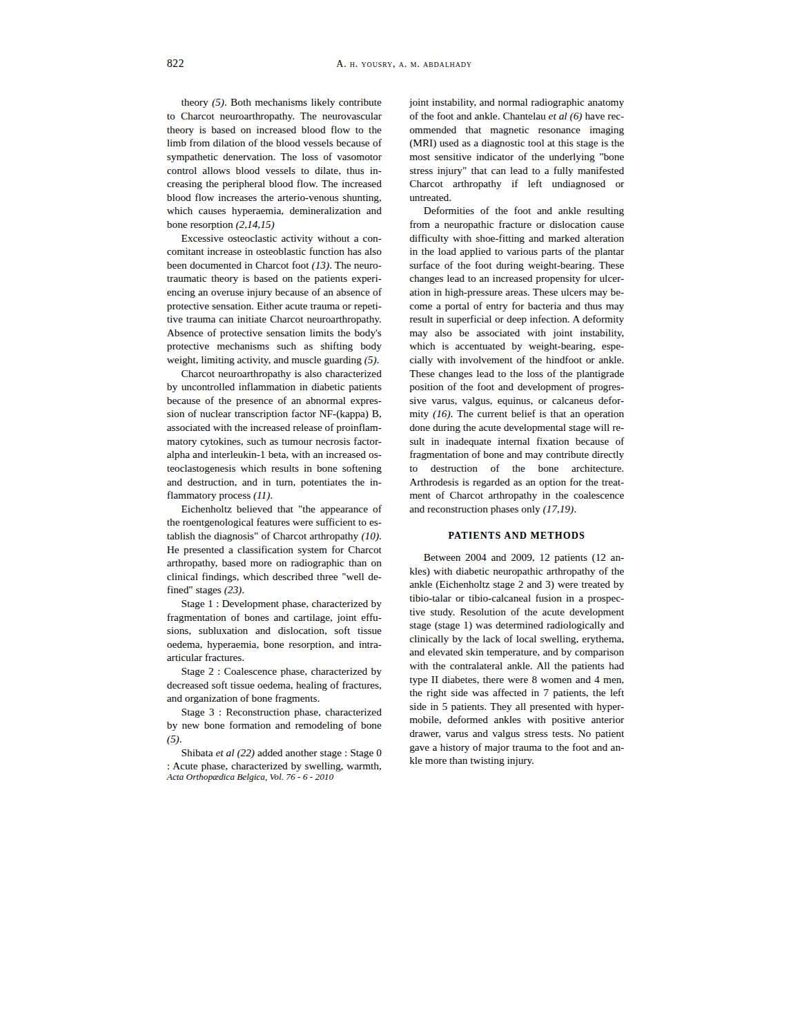822 A. H. Yousry, A. M. Abdalhady
theory (5). Both mechanisms likely contribute to Charcot neuroarthropathy. The neurovascular theory is based on increased blood flow to the limb from dilation of the blood vessels because of sympathetic denervation. The loss of vasomotor control allows blood vessels to dilate, thus increasing the peripheral blood flow. The increased blood flow increases the arterio-venous shunting, which causes hyperaemia, demineralization and bone resorption (2,14,15)
Excessive osteoclastic activity without a concomitant increase in osteoblastic function has also been documented in Charcot foot (13). The neurotraumatic theory is based on the patients experiencing an overuse injury because of an absence of protective sensation. Either acute trauma or repetitive trauma can initiate Charcot neuroarthropathy. Absence of protective sensation limits the body's protective mechanisms such as shifting body weight, limiting activity, and muscle guarding (5).
Charcot neuroarthropathy is also characterized by uncontrolled inflammation in diabetic patients because of the presence of an abnormal expression of nuclear transcription factor NF-(kappa) B, associated with the increased release of proinflammatory cytokines, such as tumour necrosis factor-alpha and interleukin-1 beta, with an increased osteoclastogenesis which results in bone softening and destruction, and in turn, potentiates the inflammatory process (11).
Eichenholtz believed that "the appearance of the roentgenological features were sufficient to establish the diagnosis" of Charcot arthropathy (10). He presented a classification system for Charcot arthropathy, based more on radiographic than on clinical findings, which described three "well defined" stages (23).
Stage 1 : Development phase, characterized by fragmentation of bones and cartilage, joint effusions, subluxation and dislocation, soft tissue oedema, hyperaemia, bone resorption, and intra-articular fractures.
Stage 2 : Coalescence phase, characterized by decreased soft tissue oedema, healing of fractures, and organization of bone fragments.
Stage 3 : Reconstruction phase, characterized by new bone formation and remodeling of bone (5).
Shibata et al (22) added another stage : Stage 0 : Acute phase, characterized by swelling, warmth, joint instability, and normal radiographic anatomy of the foot and ankle. Chantelau et al (6) have recommended that magnetic resonance imaging (MRI) used as a diagnostic tool at this stage is the most sensitive indicator of the underlying "bone stress injury" that can lead to a fully manifested Charcot arthropathy if left undiagnosed or untreated.
Deformities of the foot and ankle resulting from a neuropathic fracture or dislocation cause difficulty with shoe-fitting and marked alteration in the load applied to various parts of the plantar surface of the foot during weight-bearing. These changes lead to an increased propensity for ulceration in high-pressure areas. These ulcers may become a portal of entry for bacteria and thus may result in superficial or deep infection. A deformity may also be associated with joint instability, which is accentuated by weight-bearing, especially with involvement of the hindfoot or ankle. These changes lead to the loss of the plantigrade position of the foot and development of progressive varus, valgus, equinus, or calcaneus deformity (16). The current belief is that an operation done during the acute developmental stage will result in inadequate internal fixation because of fragmentation of bone and may contribute directly to destruction of the bone architecture. Arthrodesis is regarded as an option for the treatment of Charcot arthropathy in the coalescence and reconstruction phases only (17,19).
PATIENTS AND METHODS
Between 2004 and 2009, 12 patients (12 ankles) with diabetic neuropathic arthropathy of the ankle (Eichenholtz stage 2 and 3) were treated by tibio-talar or tibio-calcaneal fusion in a prospective study. Resolution of the acute development stage (stage 1) was determined radiologically and clinically by the lack of local swelling, erythema, and elevated skin temperature, and by comparison with the contralateral ankle. All the patients had type II diabetes, there were 8 women and 4 men, the right side was affected in 7 patients, the left side in 5 patients. They all presented with hypermobile, deformed ankles with positive anterior drawer, varus and valgus stress tests. No patient gave a history of major trauma to the foot and ankle more than twisting injury.
Acta Orthopædica Belgica, Vol. 76 - 6 - 2010